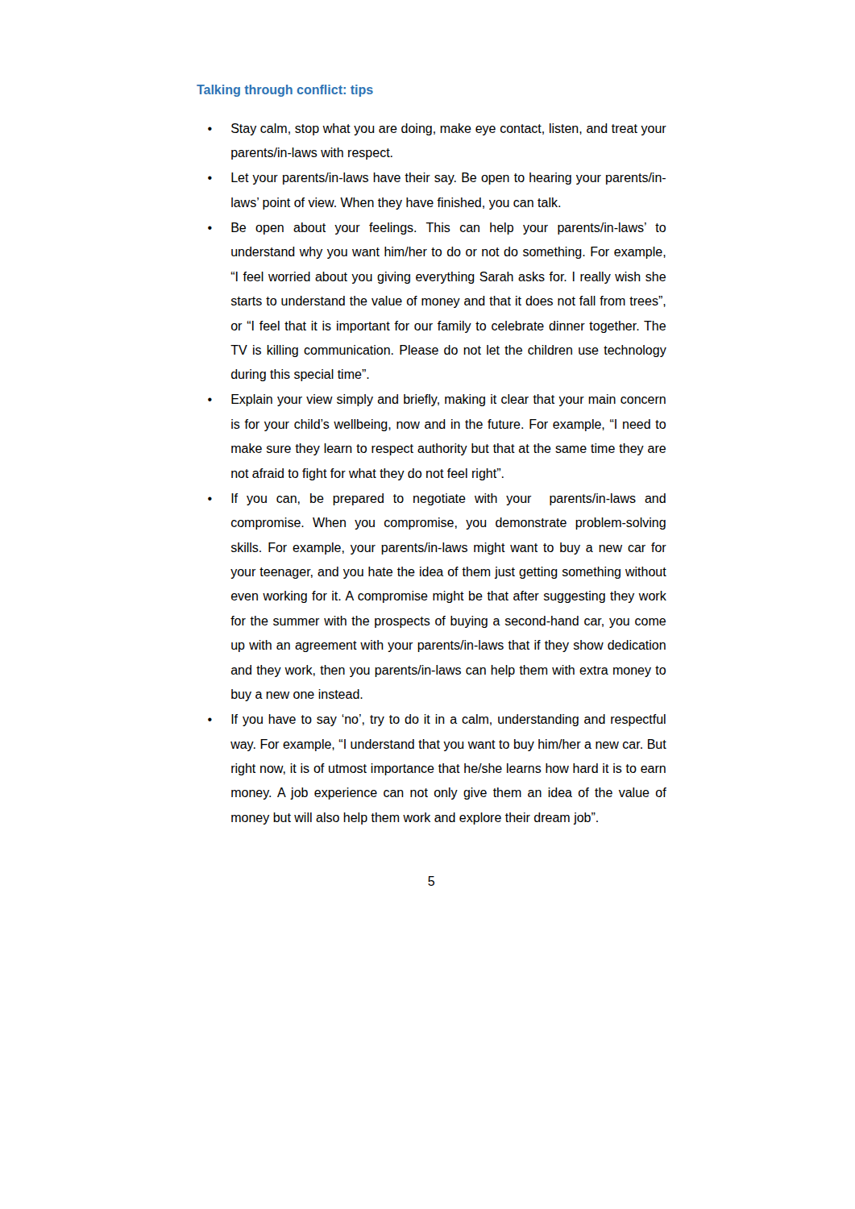Talking through conflict: tips
Stay calm, stop what you are doing, make eye contact, listen, and treat your parents/in-laws with respect.
Let your parents/in-laws have their say. Be open to hearing your parents/in-laws’ point of view. When they have finished, you can talk.
Be open about your feelings. This can help your parents/in-laws’ to understand why you want him/her to do or not do something. For example, “I feel worried about you giving everything Sarah asks for. I really wish she starts to understand the value of money and that it does not fall from trees”, or “I feel that it is important for our family to celebrate dinner together. The TV is killing communication. Please do not let the children use technology during this special time”.
Explain your view simply and briefly, making it clear that your main concern is for your child’s wellbeing, now and in the future. For example, “I need to make sure they learn to respect authority but that at the same time they are not afraid to fight for what they do not feel right”.
If you can, be prepared to negotiate with your parents/in-laws and compromise. When you compromise, you demonstrate problem-solving skills. For example, your parents/in-laws might want to buy a new car for your teenager, and you hate the idea of them just getting something without even working for it. A compromise might be that after suggesting they work for the summer with the prospects of buying a second-hand car, you come up with an agreement with your parents/in-laws that if they show dedication and they work, then you parents/in-laws can help them with extra money to buy a new one instead.
If you have to say ‘no’, try to do it in a calm, understanding and respectful way. For example, “I understand that you want to buy him/her a new car. But right now, it is of utmost importance that he/she learns how hard it is to earn money. A job experience can not only give them an idea of the value of money but will also help them work and explore their dream job”.
5